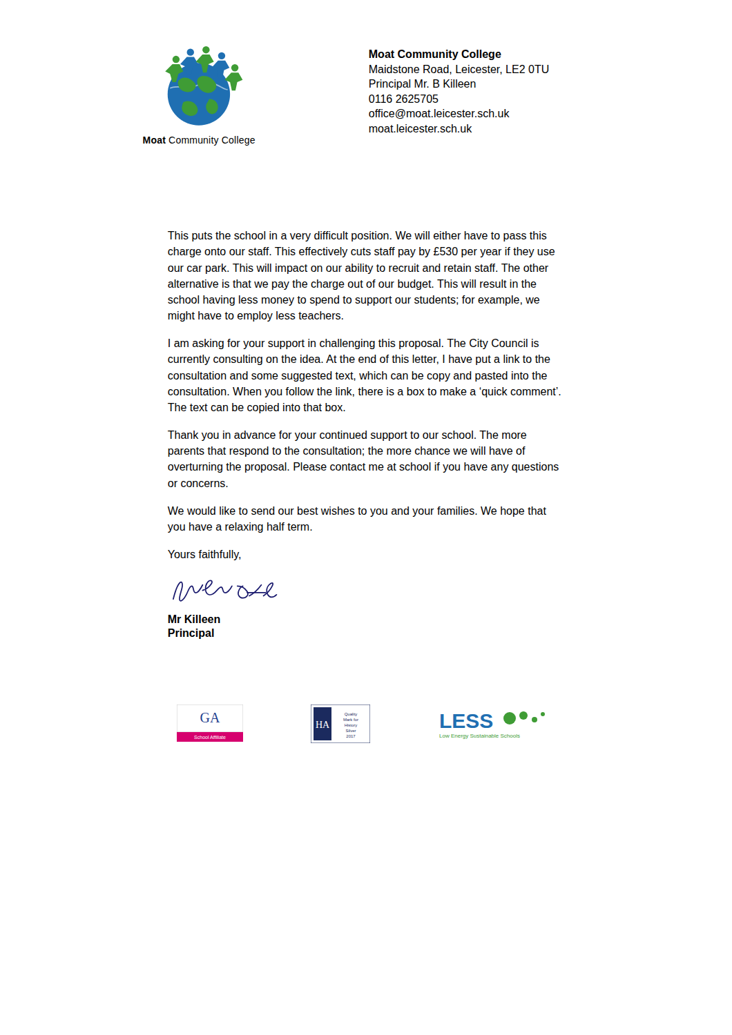Moat Community College
Moat Community College
Maidstone Road, Leicester, LE2 0TU
Principal Mr. B Killeen
0116 2625705
office@moat.leicester.sch.uk
moat.leicester.sch.uk
This puts the school in a very difficult position. We will either have to pass this charge onto our staff. This effectively cuts staff pay by £530 per year if they use our car park. This will impact on our ability to recruit and retain staff. The other alternative is that we pay the charge out of our budget. This will result in the school having less money to spend to support our students; for example, we might have to employ less teachers.
I am asking for your support in challenging this proposal. The City Council is currently consulting on the idea. At the end of this letter, I have put a link to the consultation and some suggested text, which can be copy and pasted into the consultation. When you follow the link, there is a box to make a ‘quick comment’. The text can be copied into that box.
Thank you in advance for your continued support to our school. The more parents that respond to the consultation; the more chance we will have of overturning the proposal. Please contact me at school if you have any questions or concerns.
We would like to send our best wishes to you and your families. We hope that you have a relaxing half term.
Yours faithfully,
Mr Killeen
Principal
GA School Affiliate
HA Quality Mark for History Silver 2017
LESS Low Energy Sustainable Schools